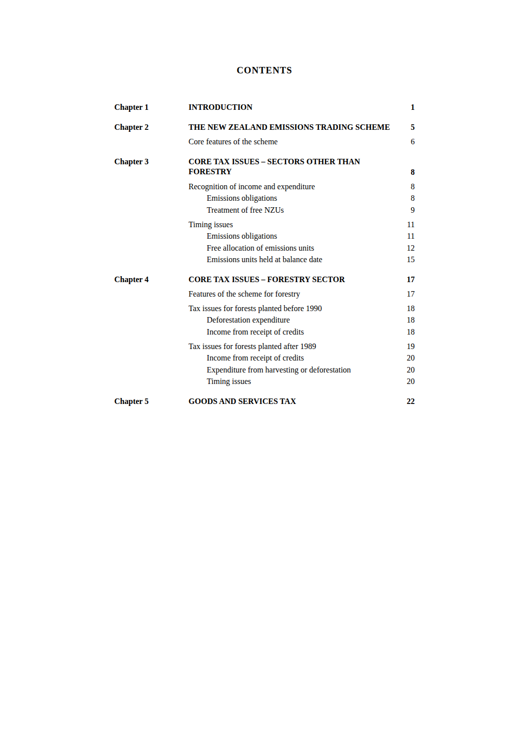CONTENTS
| Chapter 1 | INTRODUCTION | 1 |
| Chapter 2 | THE NEW ZEALAND EMISSIONS TRADING SCHEME | 5 |
| | Core features of the scheme | 6 |
| Chapter 3 | CORE TAX ISSUES – SECTORS OTHER THAN FORESTRY | 8 |
| | Recognition of income and expenditure | 8 |
| | Emissions obligations | 8 |
| | Treatment of free NZUs | 9 |
| | Timing issues | 11 |
| | Emissions obligations | 11 |
| | Free allocation of emissions units | 12 |
| | Emissions units held at balance date | 15 |
| Chapter 4 | CORE TAX ISSUES – FORESTRY SECTOR | 17 |
| | Features of the scheme for forestry | 17 |
| | Tax issues for forests planted before 1990 | 18 |
| | Deforestation expenditure | 18 |
| | Income from receipt of credits | 18 |
| | Tax issues for forests planted after 1989 | 19 |
| | Income from receipt of credits | 20 |
| | Expenditure from harvesting or deforestation | 20 |
| | Timing issues | 20 |
| Chapter 5 | GOODS AND SERVICES TAX | 22 |